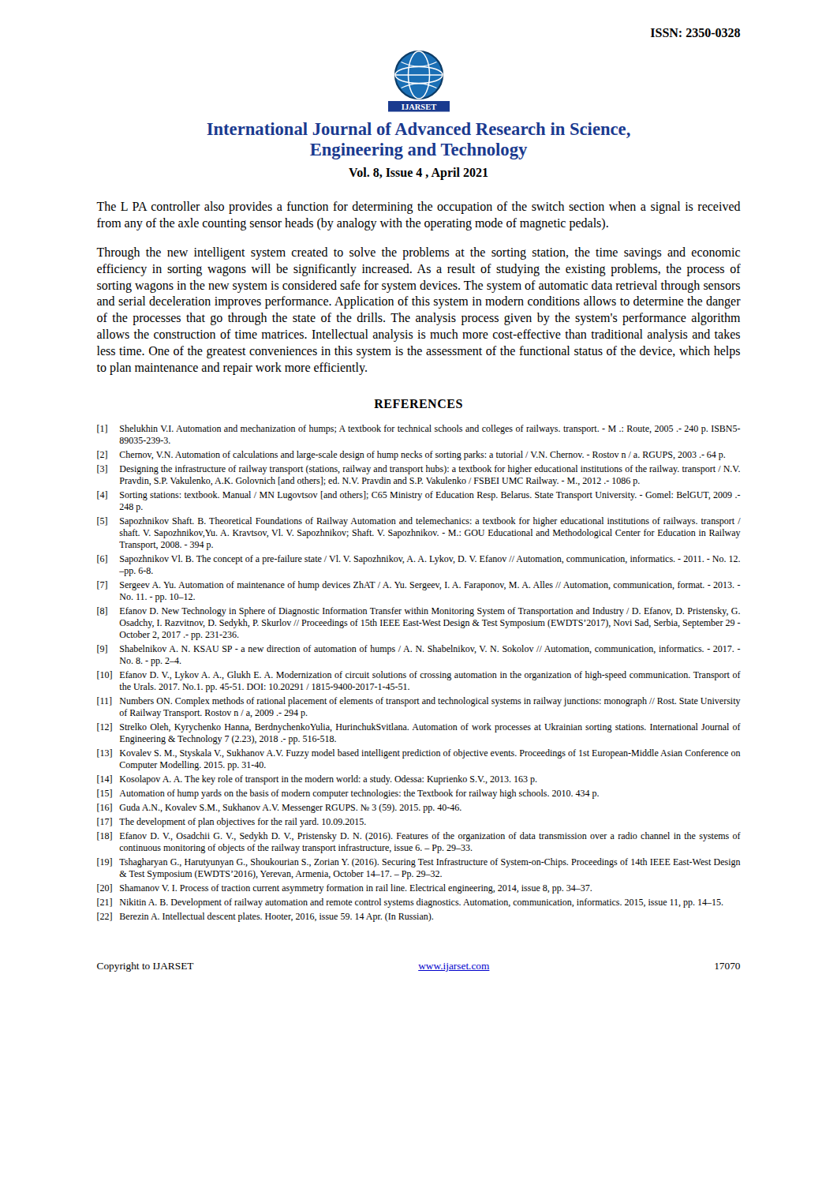ISSN: 2350-0328
IJARSET
International Journal of Advanced Research in Science,
Engineering and Technology
Vol. 8, Issue 4 , April 2021
The L PA controller also provides a function for determining the occupation of the switch section when a signal is received from any of the axle counting sensor heads (by analogy with the operating mode of magnetic pedals).
Through the new intelligent system created to solve the problems at the sorting station, the time savings and economic efficiency in sorting wagons will be significantly increased. As a result of studying the existing problems, the process of sorting wagons in the new system is considered safe for system devices. The system of automatic data retrieval through sensors and serial deceleration improves performance. Application of this system in modern conditions allows to determine the danger of the processes that go through the state of the drills. The analysis process given by the system's performance algorithm allows the construction of time matrices. Intellectual analysis is much more cost-effective than traditional analysis and takes less time. One of the greatest conveniences in this system is the assessment of the functional status of the device, which helps to plan maintenance and repair work more efficiently.
REFERENCES
Shelukhin V.I. Automation and mechanization of humps; A textbook for technical schools and colleges of railways. transport. - M .: Route, 2005 .- 240 p. ISBN5-89035-239-3.
Chernov, V.N. Automation of calculations and large-scale design of hump necks of sorting parks: a tutorial / V.N. Chernov. - Rostov n / a. RGUPS, 2003 .- 64 p.
Designing the infrastructure of railway transport (stations, railway and transport hubs): a textbook for higher educational institutions of the railway. transport / N.V. Pravdin, S.P. Vakulenko, A.K. Golovnich [and others]; ed. N.V. Pravdin and S.P. Vakulenko / FSBEI UMC Railway. - M., 2012 .- 1086 p.
Sorting stations: textbook. Manual / MN Lugovtsov [and others]; C65 Ministry of Education Resp. Belarus. State Transport University. - Gomel: BelGUT, 2009 .- 248 p.
Sapozhnikov Shaft. B. Theoretical Foundations of Railway Automation and telemechanics: a textbook for higher educational institutions of railways. transport / shaft. V. Sapozhnikov,Yu. A. Kravtsov, Vl. V. Sapozhnikov; Shaft. V. Sapozhnikov. - M.: GOU Educational and Methodological Center for Education in Railway Transport, 2008. - 394 p.
Sapozhnikov Vl. B. The concept of a pre-failure state / Vl. V. Sapozhnikov, A. A. Lykov, D. V. Efanov // Automation, communication, informatics. - 2011. - No. 12. –pp. 6-8.
Sergeev A. Yu. Automation of maintenance of hump devices ZhAT / A. Yu. Sergeev, I. A. Faraponov, M. A. Alles // Automation, communication, format. - 2013. - No. 11. - pp. 10–12.
Efanov D. New Technology in Sphere of Diagnostic Information Transfer within Monitoring System of Transportation and Industry / D. Efanov, D. Pristensky, G. Osadchy, I. Razvitnov, D. Sedykh, P. Skurlov // Proceedings of 15th IEEE East-West Design & Test Symposium (EWDTS’2017), Novi Sad, Serbia, September 29 - October 2, 2017 .- pp. 231-236.
Shabelnikov A. N. KSAU SP - a new direction of automation of humps / A. N. Shabelnikov, V. N. Sokolov // Automation, communication, informatics. - 2017. - No. 8. - pp. 2–4.
Efanov D. V., Lykov A. A., Glukh E. A. Modernization of circuit solutions of crossing automation in the organization of high-speed communication. Transport of the Urals. 2017. No.1. pp. 45-51. DOI: 10.20291 / 1815-9400-2017-1-45-51.
Numbers ON. Complex methods of rational placement of elements of transport and technological systems in railway junctions: monograph // Rost. State University of Railway Transport. Rostov n / a, 2009 .- 294 p.
Strelko Oleh, Kyrychenko Hanna, BerdnychenkoYulia, HurinchukSvitlana. Automation of work processes at Ukrainian sorting stations. International Journal of Engineering & Technology 7 (2.23), 2018 .- pp. 516-518.
Kovalev S. M., Styskala V., Sukhanov A.V. Fuzzy model based intelligent prediction of objective events. Proceedings of 1st European-Middle Asian Conference on Computer Modelling. 2015. pp. 31-40.
Kosolapov A. A. The key role of transport in the modern world: a study. Odessa: Kuprienko S.V., 2013. 163 p.
Automation of hump yards on the basis of modern computer technologies: the Textbook for railway high schools. 2010. 434 p.
Guda A.N., Kovalev S.M., Sukhanov A.V. Messenger RGUPS. № 3 (59). 2015. pp. 40-46.
The development of plan objectives for the rail yard. 10.09.2015.
Efanov D. V., Osadchii G. V., Sedykh D. V., Pristensky D. N. (2016). Features of the organization of data transmission over a radio channel in the systems of continuous monitoring of objects of the railway transport infrastructure, issue 6. – Pp. 29–33.
Tshagharyan G., Harutyunyan G., Shoukourian S., Zorian Y. (2016). Securing Test Infrastructure of System-on-Chips. Proceedings of 14th IEEE East-West Design & Test Symposium (EWDTS’2016), Yerevan, Armenia, October 14–17. – Pp. 29–32.
Shamanov V. I. Process of traction current asymmetry formation in rail line. Electrical engineering, 2014, issue 8, pp. 34–37.
Nikitin A. B. Development of railway automation and remote control systems diagnostics. Automation, communication, informatics. 2015, issue 11, pp. 14–15.
Berezin A. Intellectual descent plates. Hooter, 2016, issue 59. 14 Apr. (In Russian).
Copyright to IJARSET www.ijarset.com 17070